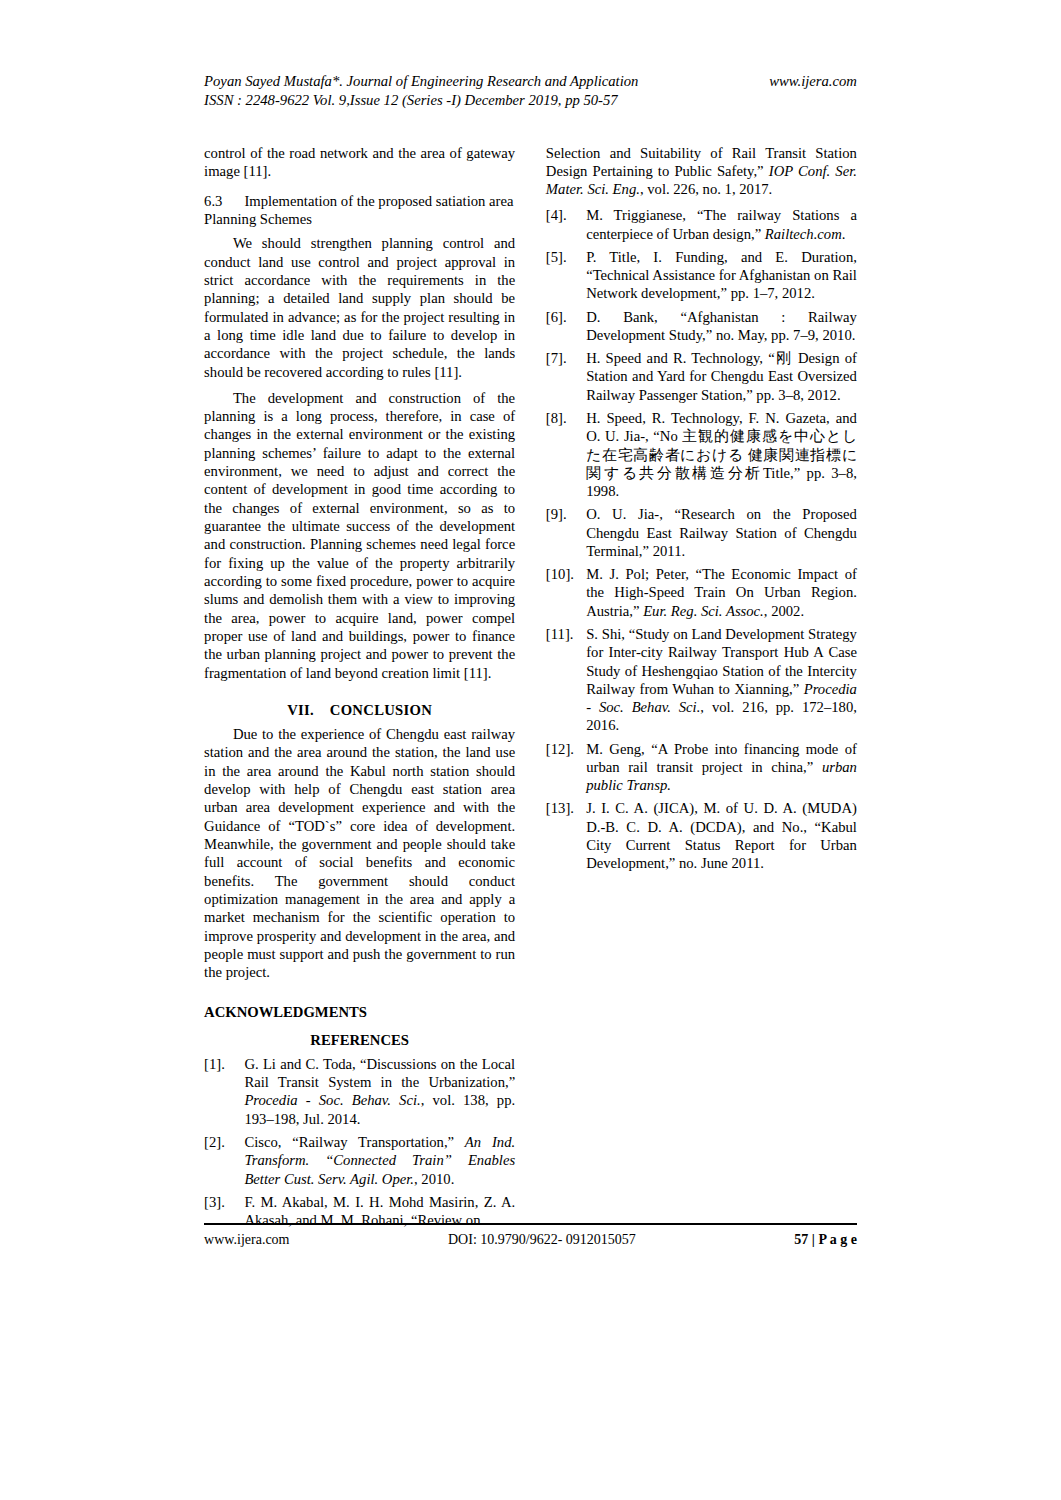Poyan Sayed Mustafa*. Journal of Engineering Research and Application
www.ijera.com
ISSN : 2248-9622 Vol. 9,Issue 12 (Series -I) December 2019, pp 50-57
control of the road network and the area of gateway image [11].
6.3 Implementation of the proposed satiation area Planning Schemes
We should strengthen planning control and conduct land use control and project approval in strict accordance with the requirements in the planning; a detailed land supply plan should be formulated in advance; as for the project resulting in a long time idle land due to failure to develop in accordance with the project schedule, the lands should be recovered according to rules [11].
The development and construction of the planning is a long process, therefore, in case of changes in the external environment or the existing planning schemes’ failure to adapt to the external environment, we need to adjust and correct the content of development in good time according to the changes of external environment, so as to guarantee the ultimate success of the development and construction. Planning schemes need legal force for fixing up the value of the property arbitrarily according to some fixed procedure, power to acquire slums and demolish them with a view to improving the area, power to acquire land, power compel proper use of land and buildings, power to finance the urban planning project and power to prevent the fragmentation of land beyond creation limit [11].
VII. CONCLUSION
Due to the experience of Chengdu east railway station and the area around the station, the land use in the area around the Kabul north station should develop with help of Chengdu east station area urban area development experience and with the Guidance of “TOD`s” core idea of development. Meanwhile, the government and people should take full account of social benefits and economic benefits. The government should conduct optimization management in the area and apply a market mechanism for the scientific operation to improve prosperity and development in the area, and people must support and push the government to run the project.
ACKNOWLEDGMENTS
REFERENCES
G. Li and C. Toda, “Discussions on the Local Rail Transit System in the Urbanization,” Procedia - Soc. Behav. Sci., vol. 138, pp. 193–198, Jul. 2014.
Cisco, “Railway Transportation,” An Ind. Transform. “Connected Train” Enables Better Cust. Serv. Agil. Oper., 2010.
F. M. Akabal, M. I. H. Mohd Masirin, Z. A. Akasah, and M. M. Rohani, “Review on
Selection and Suitability of Rail Transit Station Design Pertaining to Public Safety,” IOP Conf. Ser. Mater. Sci. Eng., vol. 226, no. 1, 2017.
M. Triggianese, “The railway Stations a centerpiece of Urban design,” Railtech.com.
P. Title, I. Funding, and E. Duration, “Technical Assistance for Afghanistan on Rail Network development,” pp. 1–7, 2012.
D. Bank, “Afghanistan : Railway Development Study,” no. May, pp. 7–9, 2010.
H. Speed and R. Technology, “刚 Design of Station and Yard for Chengdu East Oversized Railway Passenger Station,” pp. 3–8, 2012.
H. Speed, R. Technology, F. N. Gazeta, and O. U. Jia-, “No 主観的健康感を中心とした在宅高齢者における 健康関連指標に関する共分散構造分析Title,” pp. 3–8, 1998.
O. U. Jia-, “Research on the Proposed Chengdu East Railway Station of Chengdu Terminal,” 2011.
M. J. Pol; Peter, “The Economic Impact of the High-Speed Train On Urban Region. Austria,” Eur. Reg. Sci. Assoc., 2002.
S. Shi, “Study on Land Development Strategy for Inter-city Railway Transport Hub A Case Study of Heshengqiao Station of the Intercity Railway from Wuhan to Xianning,” Procedia - Soc. Behav. Sci., vol. 216, pp. 172–180, 2016.
M. Geng, “A Probe into financing mode of urban rail transit project in china,” urban public Transp.
J. I. C. A. (JICA), M. of U. D. A. (MUDA) D.-B. C. D. A. (DCDA), and No., “Kabul City Current Status Report for Urban Development,” no. June 2011.
www.ijera.com
DOI: 10.9790/9622- 0912015057
57 | P a g e